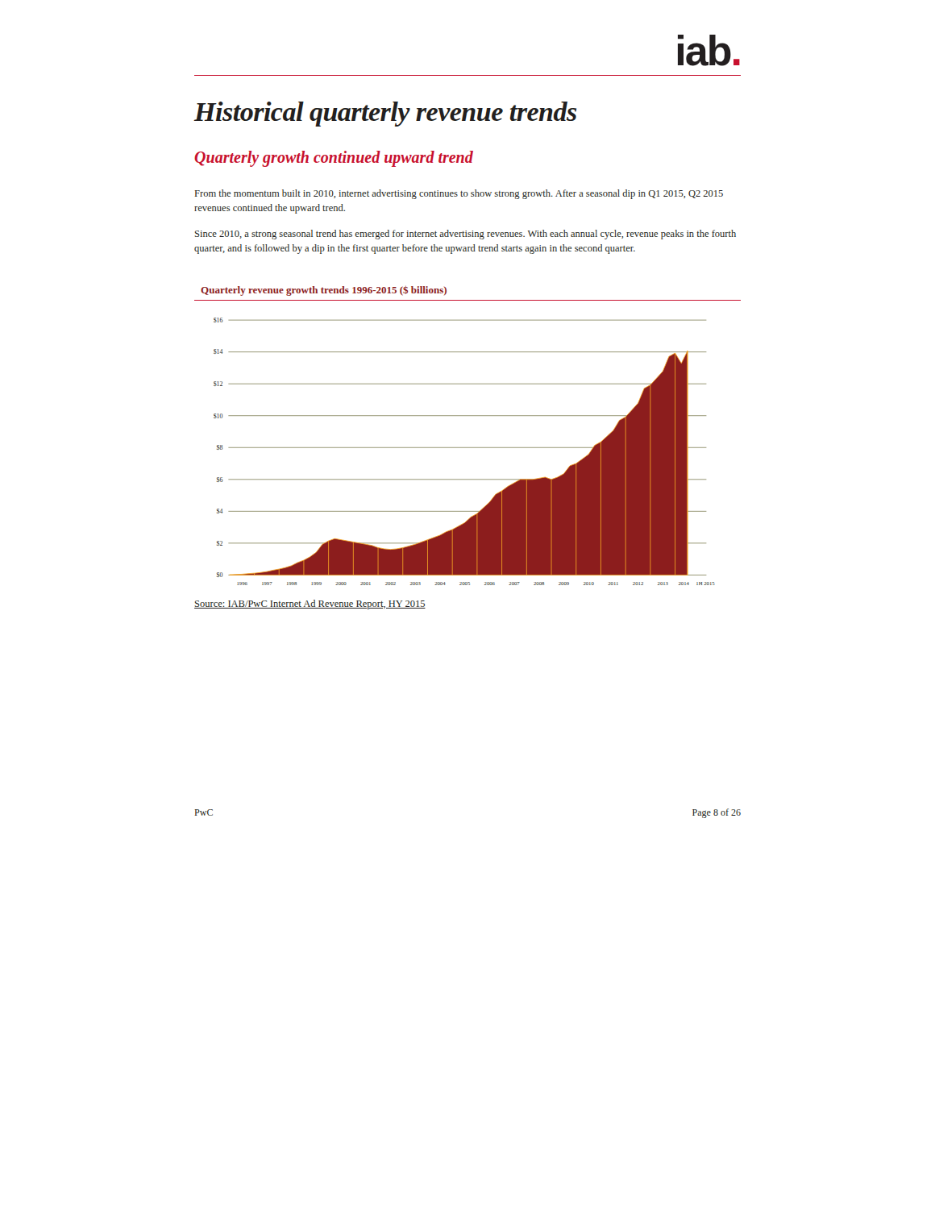iab.
Historical quarterly revenue trends
Quarterly growth continued upward trend
From the momentum built in 2010, internet advertising continues to show strong growth. After a seasonal dip in Q1 2015, Q2 2015 revenues continued the upward trend.
Since 2010, a strong seasonal trend has emerged for internet advertising revenues. With each annual cycle, revenue peaks in the fourth quarter, and is followed by a dip in the first quarter before the upward trend starts again in the second quarter.
Quarterly revenue growth trends 1996-2015 ($ billions)
$16 $14 $12 $10 $8 $6 $4 $2 $0 1996 1997 1998 1999 2000 2001 2002 2003 2004 2005 2006 2007 2008 2009 2010 2011 2012 2013 2014 1H 2015
Source: IAB/PwC Internet Ad Revenue Report, HY 2015
PwC Page 8 of 26